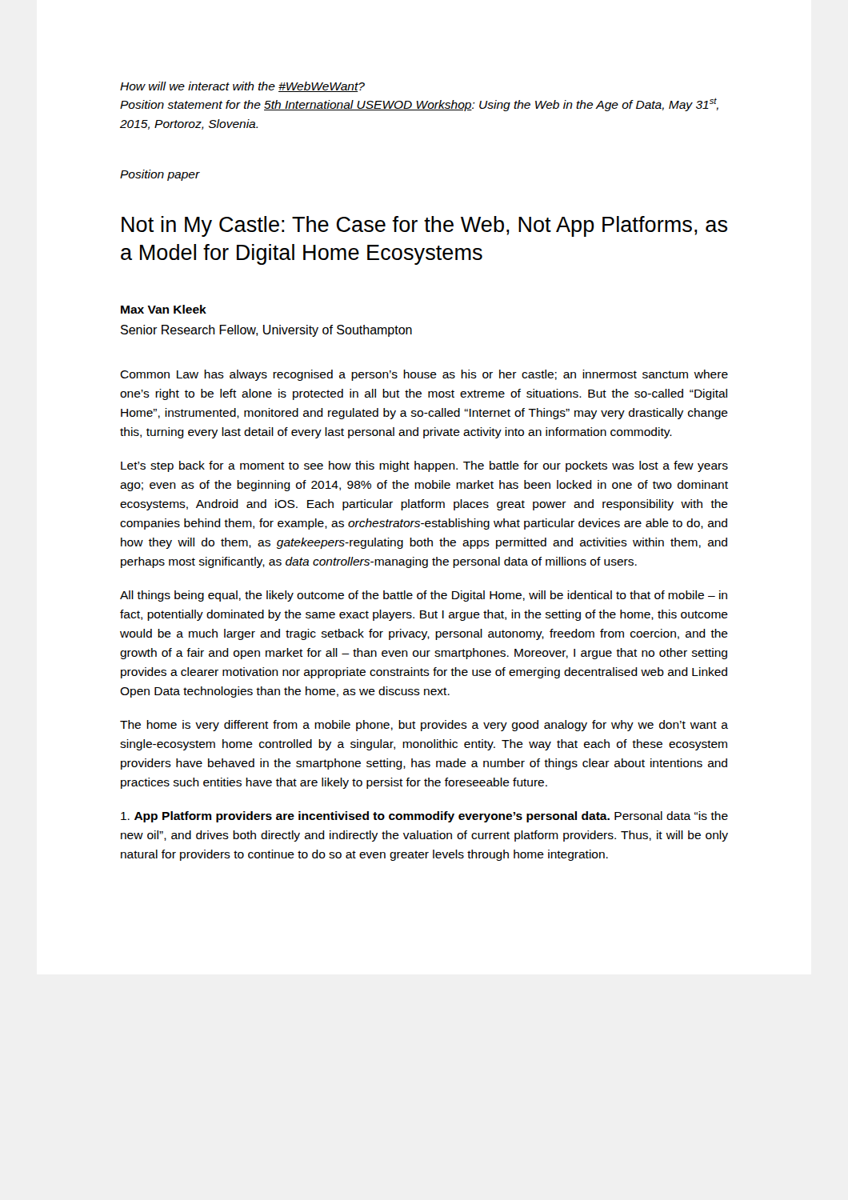How will we interact with the #WebWeWant?
Position statement for the 5th International USEWOD Workshop: Using the Web in the Age of Data, May 31st, 2015, Portoroz, Slovenia.
Position paper
Not in My Castle: The Case for the Web, Not App Platforms, as a Model for Digital Home Ecosystems
Max Van Kleek
Senior Research Fellow, University of Southampton
Common Law has always recognised a person’s house as his or her castle; an innermost sanctum where one’s right to be left alone is protected in all but the most extreme of situations. But the so-called “Digital Home”, instrumented, monitored and regulated by a so-called “Internet of Things” may very drastically change this, turning every last detail of every last personal and private activity into an information commodity.
Let’s step back for a moment to see how this might happen. The battle for our pockets was lost a few years ago; even as of the beginning of 2014, 98% of the mobile market has been locked in one of two dominant ecosystems, Android and iOS. Each particular platform places great power and responsibility with the companies behind them, for example, as orchestrators-establishing what particular devices are able to do, and how they will do them, as gatekeepers-regulating both the apps permitted and activities within them, and perhaps most significantly, as data controllers-managing the personal data of millions of users.
All things being equal, the likely outcome of the battle of the Digital Home, will be identical to that of mobile – in fact, potentially dominated by the same exact players. But I argue that, in the setting of the home, this outcome would be a much larger and tragic setback for privacy, personal autonomy, freedom from coercion, and the growth of a fair and open market for all – than even our smartphones. Moreover, I argue that no other setting provides a clearer motivation nor appropriate constraints for the use of emerging decentralised web and Linked Open Data technologies than the home, as we discuss next.
The home is very different from a mobile phone, but provides a very good analogy for why we don’t want a single-ecosystem home controlled by a singular, monolithic entity. The way that each of these ecosystem providers have behaved in the smartphone setting, has made a number of things clear about intentions and practices such entities have that are likely to persist for the foreseeable future.
1. App Platform providers are incentivised to commodify everyone’s personal data. Personal data “is the new oil”, and drives both directly and indirectly the valuation of current platform providers. Thus, it will be only natural for providers to continue to do so at even greater levels through home integration.